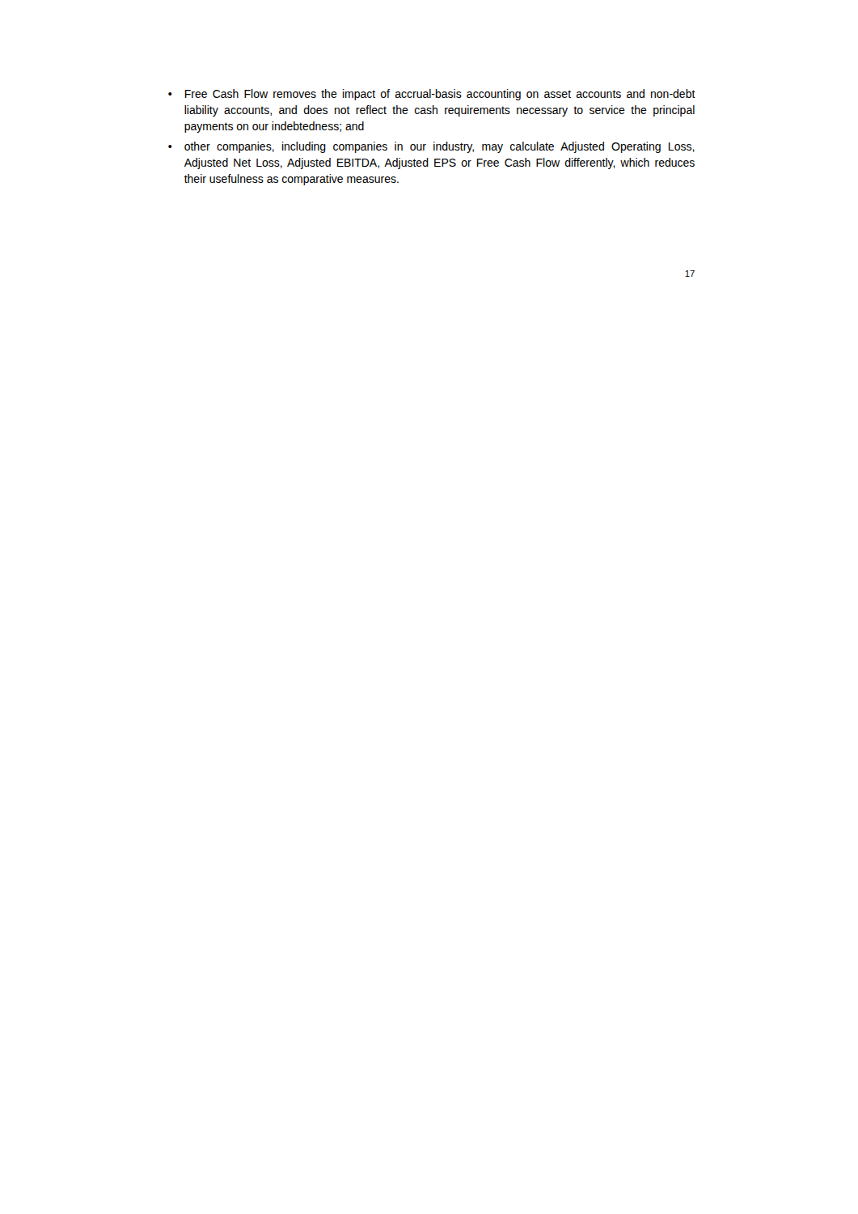Free Cash Flow removes the impact of accrual-basis accounting on asset accounts and non-debt liability accounts, and does not reflect the cash requirements necessary to service the principal payments on our indebtedness; and
other companies, including companies in our industry, may calculate Adjusted Operating Loss, Adjusted Net Loss, Adjusted EBITDA, Adjusted EPS or Free Cash Flow differently, which reduces their usefulness as comparative measures.
17